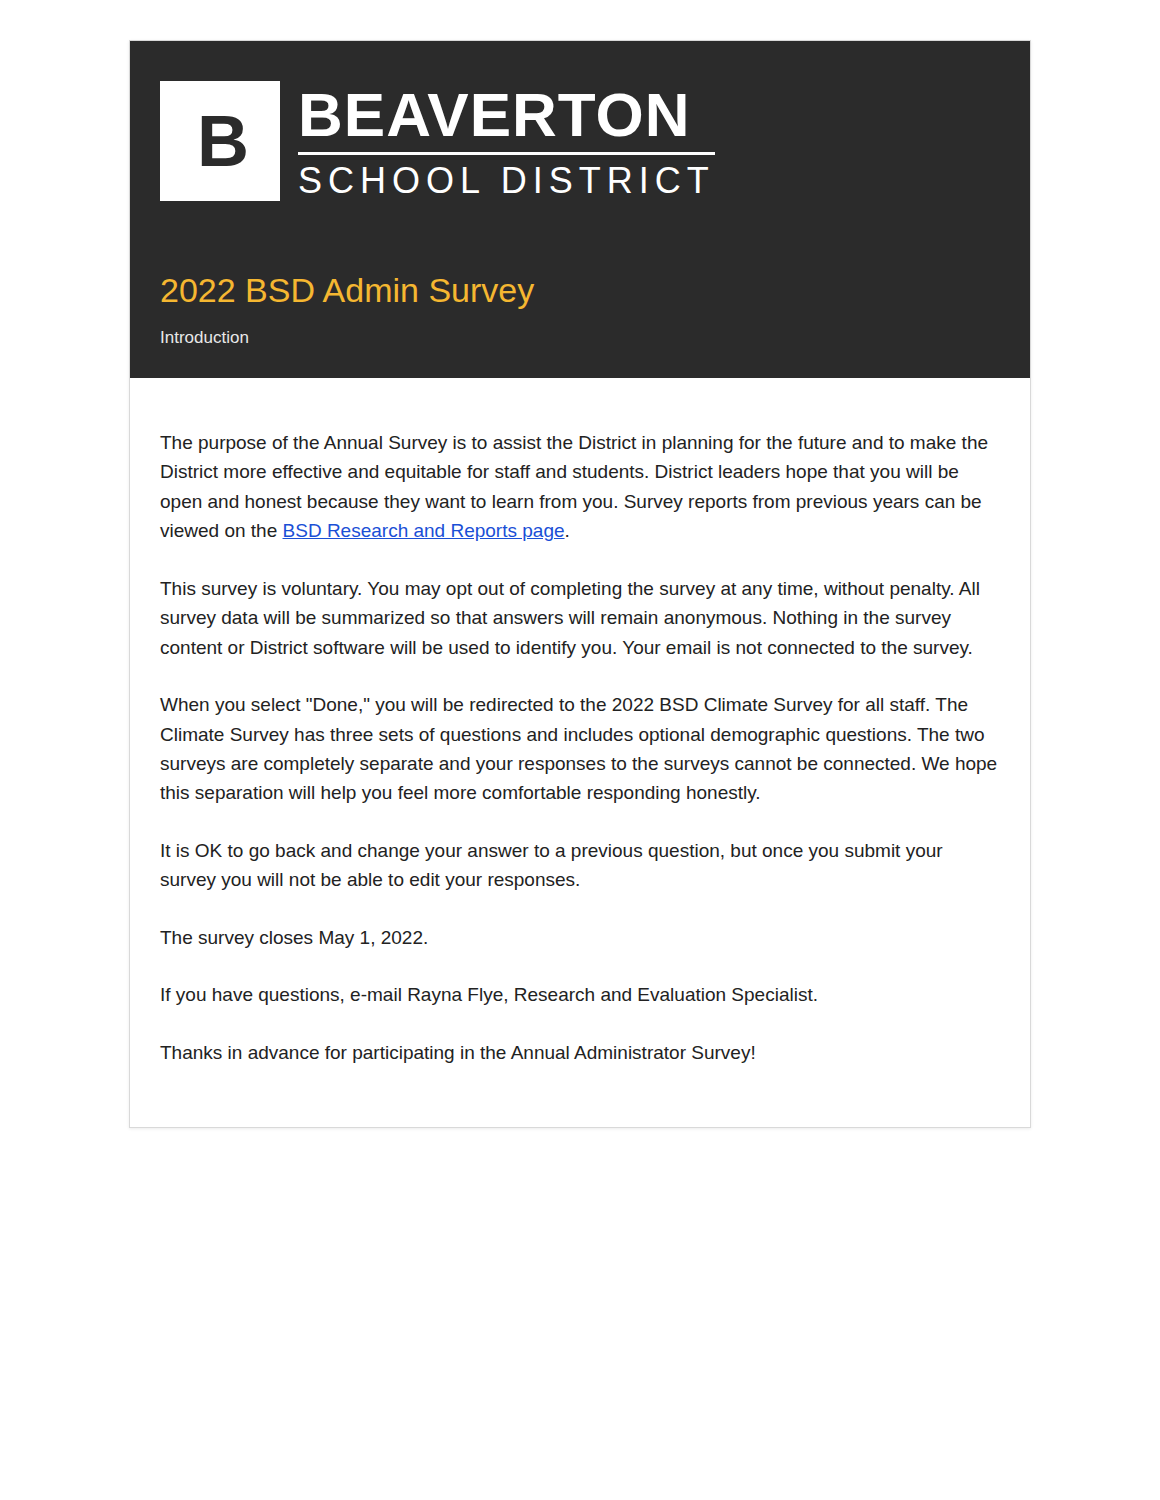B
BEAVERTON
SCHOOL DISTRICT
2022 BSD Admin Survey
Introduction
The purpose of the Annual Survey is to assist the District in planning for the future and to make the District more effective and equitable for staff and students. District leaders hope that you will be open and honest because they want to learn from you. Survey reports from previous years can be viewed on the BSD Research and Reports page.
This survey is voluntary. You may opt out of completing the survey at any time, without penalty. All survey data will be summarized so that answers will remain anonymous. Nothing in the survey content or District software will be used to identify you. Your email is not connected to the survey.
When you select "Done," you will be redirected to the 2022 BSD Climate Survey for all staff. The Climate Survey has three sets of questions and includes optional demographic questions. The two surveys are completely separate and your responses to the surveys cannot be connected. We hope this separation will help you feel more comfortable responding honestly.
It is OK to go back and change your answer to a previous question, but once you submit your survey you will not be able to edit your responses.
The survey closes May 1, 2022.
If you have questions, e-mail Rayna Flye, Research and Evaluation Specialist.
Thanks in advance for participating in the Annual Administrator Survey!